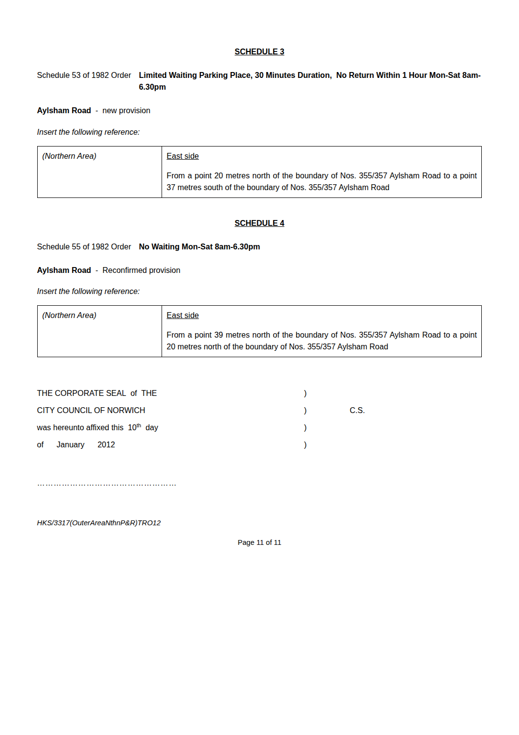SCHEDULE 3
Schedule 53 of 1982 Order
Limited Waiting Parking Place, 30 Minutes Duration, No Return Within 1 Hour Mon-Sat 8am-6.30pm
Aylsham Road - new provision
Insert the following reference:
| (Northern Area) | East side From a point 20 metres north of the boundary of Nos. 355/357 Aylsham Road to a point 37 metres south of the boundary of Nos. 355/357 Aylsham Road |
SCHEDULE 4
Schedule 55 of 1982 Order
No Waiting Mon-Sat 8am-6.30pm
Aylsham Road - Reconfirmed provision
Insert the following reference:
| (Northern Area) | East side From a point 39 metres north of the boundary of Nos. 355/357 Aylsham Road to a point 20 metres north of the boundary of Nos. 355/357 Aylsham Road |
THE CORPORATE SEAL of THE
)
CITY COUNCIL OF NORWICH
)
C.S.
was hereunto affixed this 10th day
)
of January 2012
)
……………………………………………
HKS/3317(OuterAreaNthnP&R)TRO12
Page 11 of 11